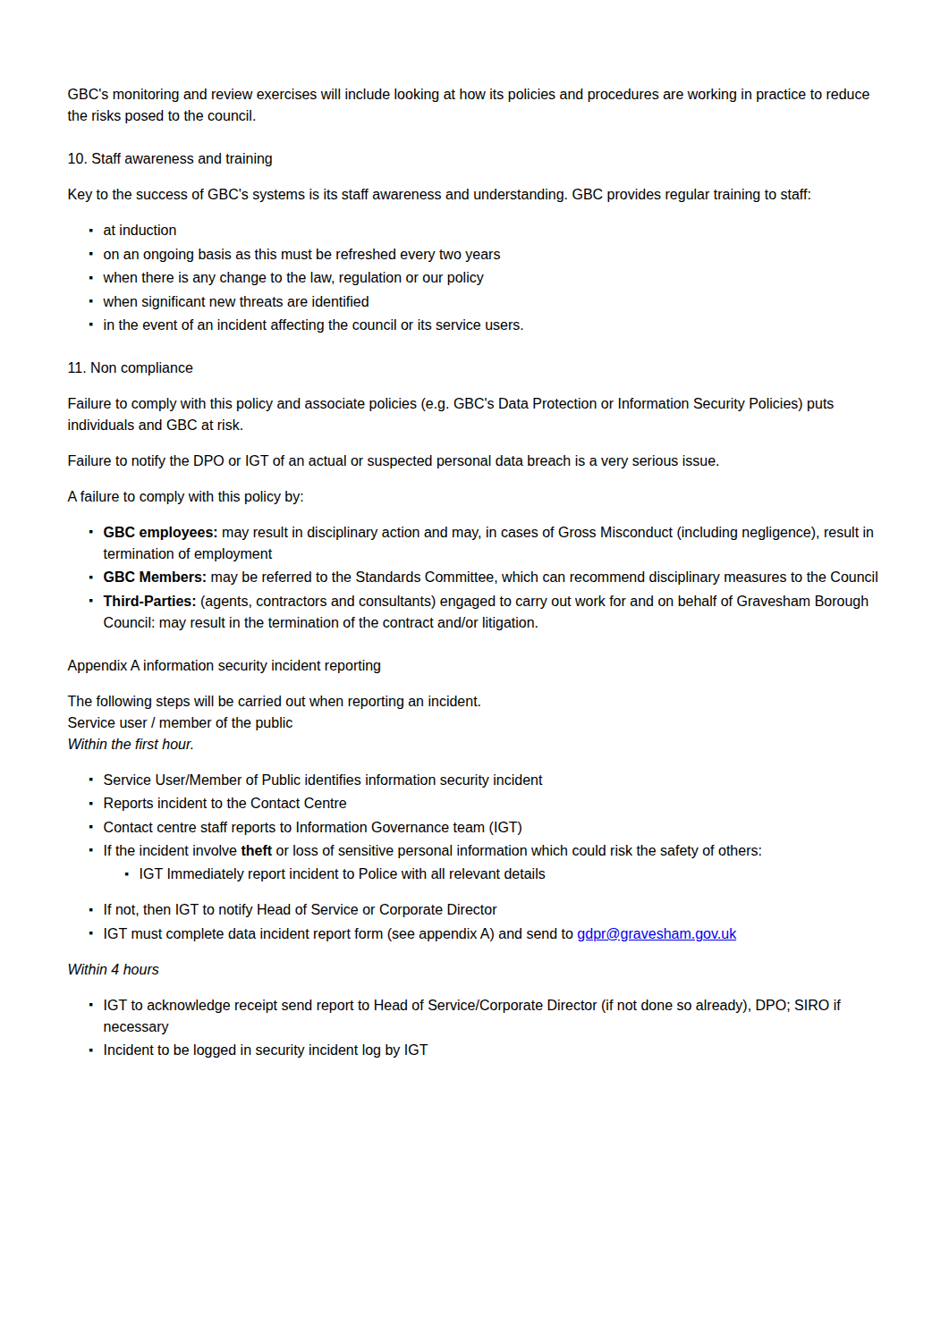GBC's monitoring and review exercises will include looking at how its policies and procedures are working in practice to reduce the risks posed to the council.
10. Staff awareness and training
Key to the success of GBC's systems is its staff awareness and understanding. GBC provides regular training to staff:
at induction
on an ongoing basis as this must be refreshed every two years
when there is any change to the law, regulation or our policy
when significant new threats are identified
in the event of an incident affecting the council or its service users.
11. Non compliance
Failure to comply with this policy and associate policies (e.g. GBC's Data Protection or Information Security Policies) puts individuals and GBC at risk.
Failure to notify the DPO or IGT of an actual or suspected personal data breach is a very serious issue.
A failure to comply with this policy by:
GBC employees: may result in disciplinary action and may, in cases of Gross Misconduct (including negligence), result in termination of employment
GBC Members: may be referred to the Standards Committee, which can recommend disciplinary measures to the Council
Third-Parties: (agents, contractors and consultants) engaged to carry out work for and on behalf of Gravesham Borough Council: may result in the termination of the contract and/or litigation.
Appendix A information security incident reporting
The following steps will be carried out when reporting an incident.
Service user / member of the public
Within the first hour.
Service User/Member of Public identifies information security incident
Reports incident to the Contact Centre
Contact centre staff reports to Information Governance team (IGT)
If the incident involve theft or loss of sensitive personal information which could risk the safety of others:
IGT Immediately report incident to Police with all relevant details
If not, then IGT to notify Head of Service or Corporate Director
IGT must complete data incident report form (see appendix A) and send to gdpr@gravesham.gov.uk
Within 4 hours
IGT to acknowledge receipt send report to Head of Service/Corporate Director (if not done so already), DPO; SIRO if necessary
Incident to be logged in security incident log by IGT